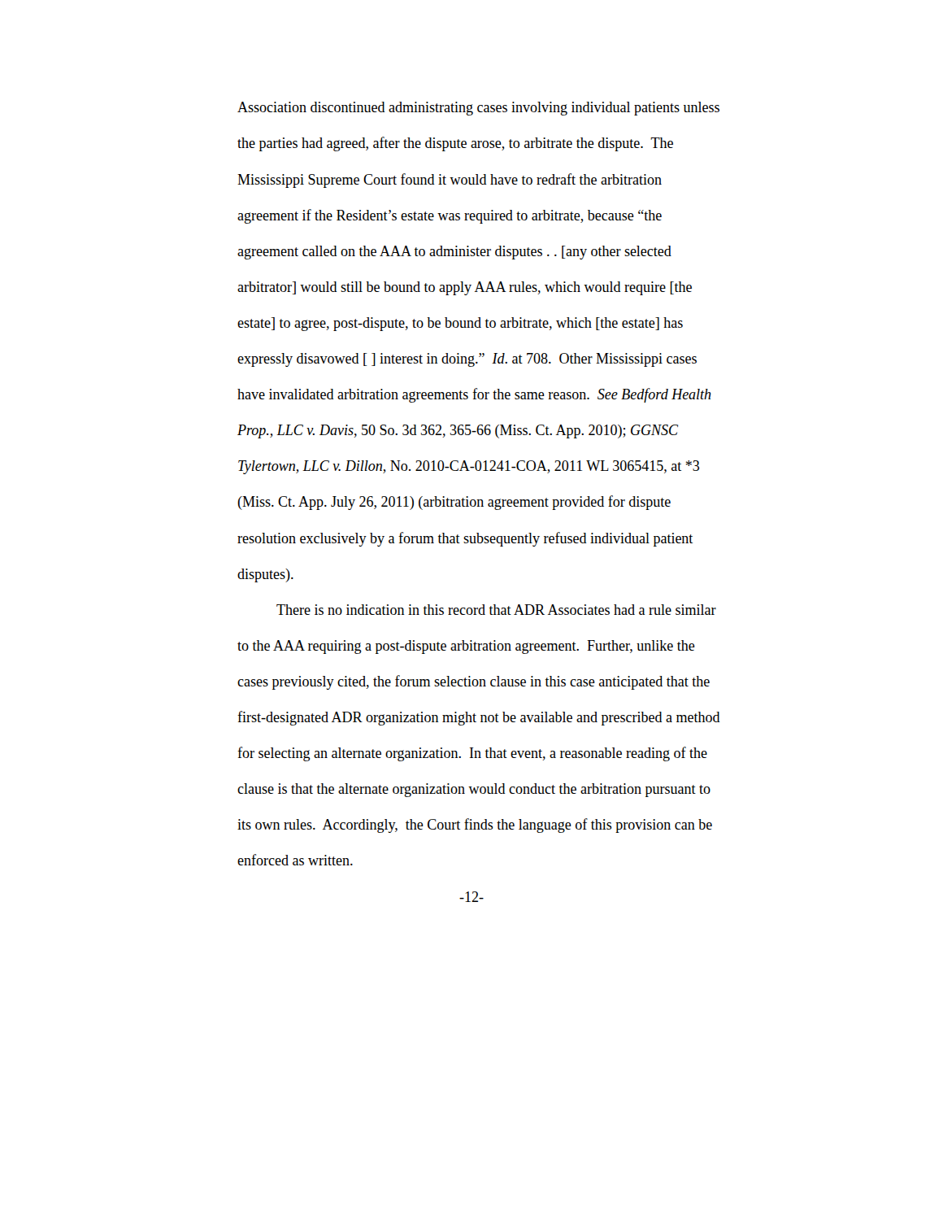Association discontinued administrating cases involving individual patients unless the parties had agreed, after the dispute arose, to arbitrate the dispute. The Mississippi Supreme Court found it would have to redraft the arbitration agreement if the Resident’s estate was required to arbitrate, because “the agreement called on the AAA to administer disputes . . [any other selected arbitrator] would still be bound to apply AAA rules, which would require [the estate] to agree, post-dispute, to be bound to arbitrate, which [the estate] has expressly disavowed [ ] interest in doing.” Id. at 708. Other Mississippi cases have invalidated arbitration agreements for the same reason. See Bedford Health Prop., LLC v. Davis, 50 So. 3d 362, 365-66 (Miss. Ct. App. 2010); GGNSC Tylertown, LLC v. Dillon, No. 2010-CA-01241-COA, 2011 WL 3065415, at *3 (Miss. Ct. App. July 26, 2011) (arbitration agreement provided for dispute resolution exclusively by a forum that subsequently refused individual patient disputes).
There is no indication in this record that ADR Associates had a rule similar to the AAA requiring a post-dispute arbitration agreement. Further, unlike the cases previously cited, the forum selection clause in this case anticipated that the first-designated ADR organization might not be available and prescribed a method for selecting an alternate organization. In that event, a reasonable reading of the clause is that the alternate organization would conduct the arbitration pursuant to its own rules. Accordingly, the Court finds the language of this provision can be enforced as written.
-12-